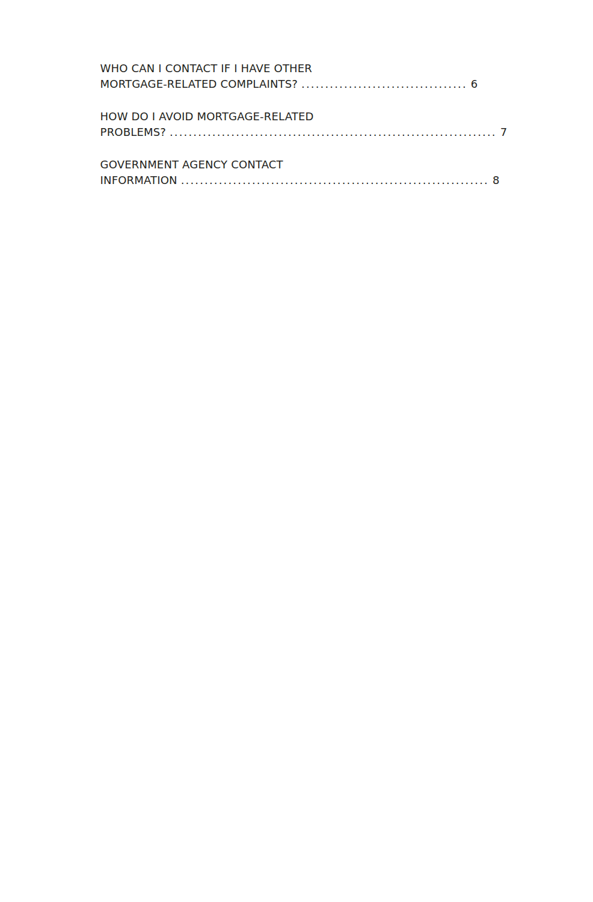Who can I contact if I have other mortgage-related complaints? ................................... 6
How do I avoid mortgage-related problems? ..................................................................... 7
Government agency contact information ................................................................. 8